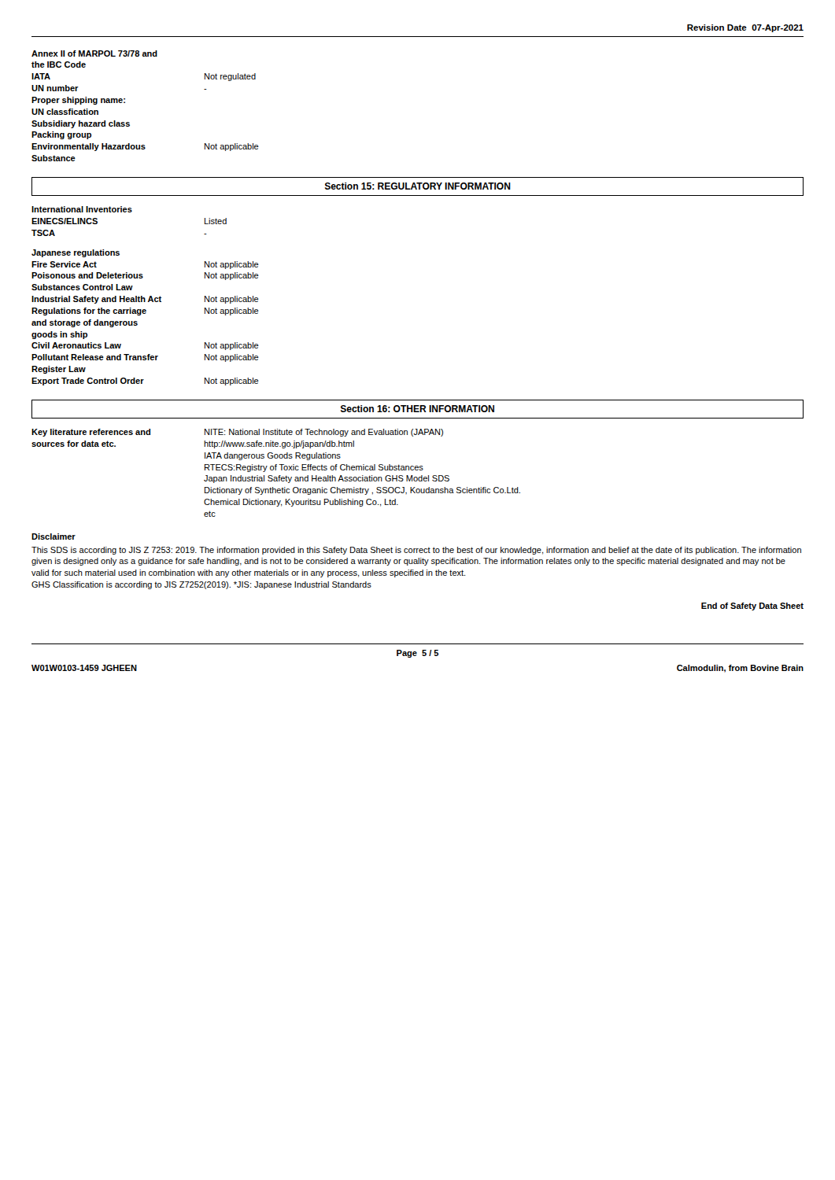Revision Date 07-Apr-2021
| Annex II of MARPOL 73/78 and the IBC Code | |
| IATA | Not regulated |
| UN number | - |
| Proper shipping name: | |
| UN classfication | |
| Subsidiary hazard class | |
| Packing group | |
| Environmentally Hazardous Substance | Not applicable |
Section 15: REGULATORY INFORMATION
| International Inventories | |
| EINECS/ELINCS | Listed |
| TSCA | - |
| Japanese regulations | |
| Fire Service Act | Not applicable |
| Poisonous and Deleterious Substances Control Law | Not applicable |
| Industrial Safety and Health Act | Not applicable |
| Regulations for the carriage and storage of dangerous goods in ship | Not applicable |
| Civil Aeronautics Law | Not applicable |
| Pollutant Release and Transfer Register Law | Not applicable |
| Export Trade Control Order | Not applicable |
Section 16: OTHER INFORMATION
| Key literature references and sources for data etc. | NITE: National Institute of Technology and Evaluation (JAPAN) http://www.safe.nite.go.jp/japan/db.html IATA dangerous Goods Regulations RTECS:Registry of Toxic Effects of Chemical Substances Japan Industrial Safety and Health Association GHS Model SDS Dictionary of Synthetic Oraganic Chemistry , SSOCJ, Koudansha Scientific Co.Ltd. Chemical Dictionary, Kyouritsu Publishing Co., Ltd. etc |
Disclaimer
This SDS is according to JIS Z 7253: 2019. The information provided in this Safety Data Sheet is correct to the best of our knowledge, information and belief at the date of its publication. The information given is designed only as a guidance for safe handling, and is not to be considered a warranty or quality specification. The information relates only to the specific material designated and may not be valid for such material used in combination with any other materials or in any process, unless specified in the text.
GHS Classification is according to JIS Z7252(2019). *JIS: Japanese Industrial Standards
End of Safety Data Sheet
Page 5 / 5
W01W0103-1459 JGHEEN Calmodulin, from Bovine Brain